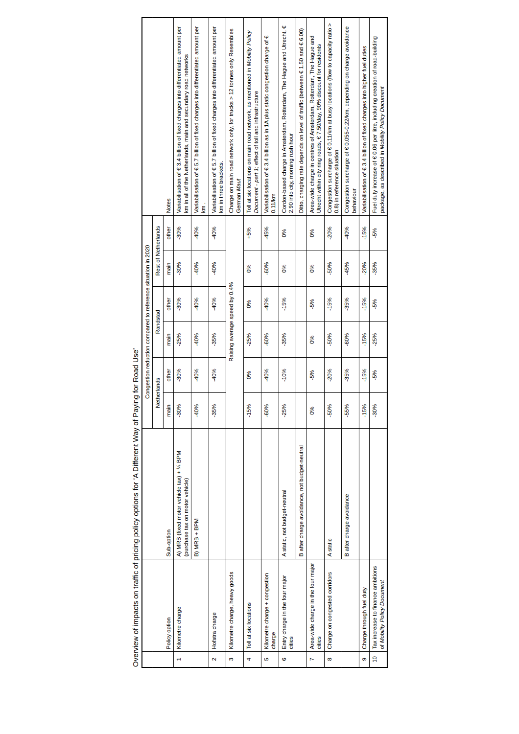Overview of impacts on traffic of pricing policy options for ‘A Different Way of Paying for Road Use’
| | Policy option | Sub-option | Congestion reduction compared to reference situation in 2020 | Notes |
| --- | --- | --- | --- | --- |
| Netherlands | Randstad | Rest of Netherlands |
| main | other | main | other | main | other |
| 1 | Kilometre charge | A) MRB (fixed motor vehicle tax) + ¼ BPM (purchase tax on motor vehicle) | -30% | -30% | -25% | -30% | -30% | -30% | Variabilisation of € 3.4 billion of fixed charges into differentiated amount per km in all of the Netherlands, main and secundary road networks |
| B) MRB + BPM | -40% | -40% | -40% | -40% | -40% | -40% | Variabilisation of € 5.7 billion of fixed charges into differentiated amount per km . |
| 2 | Hofstra charge | | -35% | -40% | -35% | -40% | -40% | -40% | Variabilisation of € 5.7 billion of fixed charges into differentiated amount per km in three brackets. |
| 3 | Kilometre charge, heavy goods | | Raising average speed by 0.4% | Charge on main road network only, for trucks > 12 tonnes only Resembles German Maut |
| 4 | Toll at six locations | | -15% | 0% | -25% | 0% | 0% | +5% | Toll at six locations on main road network, as mentioned in Mobility Policy Document - part 1 ; effect of toll and infrastructure |
| 5 | Kilometre charge + congestion charge | | -60% | -40% | -60% | -40% | -60% | -45% | Variabilisation of € 3.4 billion as in 1A plus static congestion charge of € 0.11/km |
| 6 | Entry charge in the four major cities | A static, not budget-neutral | -25% | -10% | -35% | -15% | 0% | 0% | Cordon-based charge in Amsterdam, Rotterdam, The Hague and Utrecht, € 2.90 into city, morning rush hour |
| B after charge avoidance, not budget-neutral | | | | | | | Ditto, charging rate depends on level of traffic (between € 1.50 and € 6.00) |
| 7 | Area-wide charge in the four major cities | | 0% | -5% | 0% | -5% | 0% | 0% | Area-wide charge in centres of Amsterdam, Rotterdam, The Hague and Utrecht within city ring roads, € 7.50/day, 90% discount for residents |
| 8 | Charge on congested corridors | A static | -50% | -20% | -50% | -15% | -50% | -20% | Congestion surcharge of € 0.11/km at busy locations (flow to capacity ratio > 0.8) in reference situation |
| B after charge avoidance | -55% | -35% | -60% | -35% | -45% | -40% | Congestion surcharge of € 0.055-0.22/km, depending on charge avoidance behaviour |
| 9 | Charge through fuel duty | | -15% | -15% | -15% | -15% | -20% | -15% | Variabilisation of € 3.4 billion of fixed charges into higher fuel duties |
| 10 | Tax increase to finance ambitions of Mobility Policy Document | | -30% | -5% | -25% | -5% | -35% | -5% | Fuel duty increase of € 0.06 per litre, including creation of road-building package, as described in Mobility Policy Document |